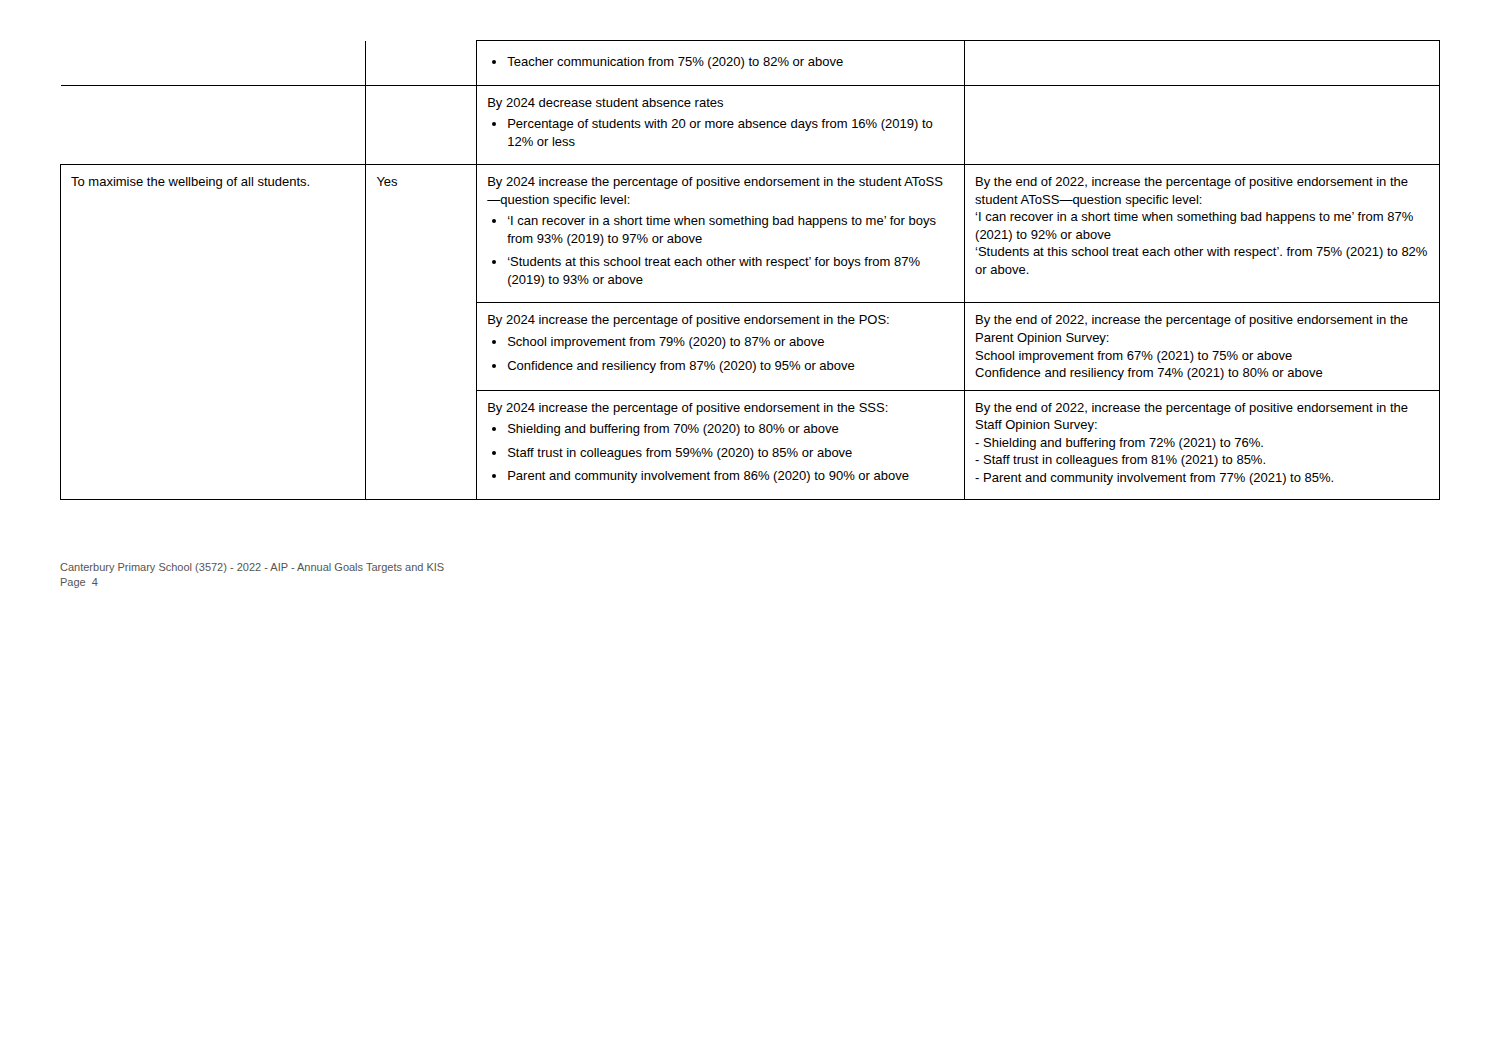| | | Teacher communication from 75% (2020) to 82% or above | |
| | | By 2024 decrease student absence rates Percentage of students with 20 or more absence days from 16% (2019) to 12% or less | |
| To maximise the wellbeing of all students. | Yes | By 2024 increase the percentage of positive endorsement in the student AToSS—question specific level: ‘I can recover in a short time when something bad happens to me’ for boys from 93% (2019) to 97% or above ‘Students at this school treat each other with respect’ for boys from 87% (2019) to 93% or above | By the end of 2022, increase the percentage of positive endorsement in the student AToSS—question specific level: ‘I can recover in a short time when something bad happens to me’ from 87% (2021) to 92% or above ‘Students at this school treat each other with respect’. from 75% (2021) to 82% or above. |
| By 2024 increase the percentage of positive endorsement in the POS: School improvement from 79% (2020) to 87% or above Confidence and resiliency from 87% (2020) to 95% or above | By the end of 2022, increase the percentage of positive endorsement in the Parent Opinion Survey: School improvement from 67% (2021) to 75% or above Confidence and resiliency from 74% (2021) to 80% or above |
| By 2024 increase the percentage of positive endorsement in the SSS: Shielding and buffering from 70% (2020) to 80% or above Staff trust in colleagues from 59%% (2020) to 85% or above Parent and community involvement from 86% (2020) to 90% or above | By the end of 2022, increase the percentage of positive endorsement in the Staff Opinion Survey: - Shielding and buffering from 72% (2021) to 76%. - Staff trust in colleagues from 81% (2021) to 85%. - Parent and community involvement from 77% (2021) to 85%. |
Canterbury Primary School (3572) - 2022 - AIP - Annual Goals Targets and KIS
Page 4